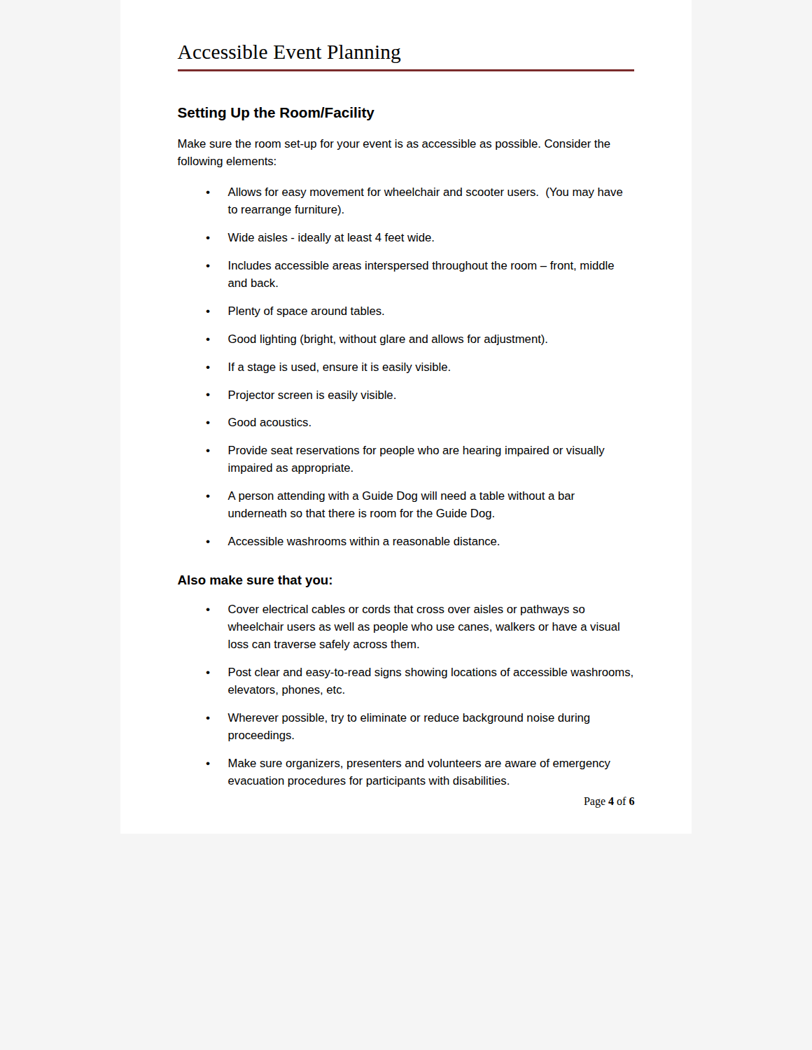Accessible Event Planning
Setting Up the Room/Facility
Make sure the room set-up for your event is as accessible as possible. Consider the following elements:
Allows for easy movement for wheelchair and scooter users. (You may have to rearrange furniture).
Wide aisles - ideally at least 4 feet wide.
Includes accessible areas interspersed throughout the room – front, middle and back.
Plenty of space around tables.
Good lighting (bright, without glare and allows for adjustment).
If a stage is used, ensure it is easily visible.
Projector screen is easily visible.
Good acoustics.
Provide seat reservations for people who are hearing impaired or visually impaired as appropriate.
A person attending with a Guide Dog will need a table without a bar underneath so that there is room for the Guide Dog.
Accessible washrooms within a reasonable distance.
Also make sure that you:
Cover electrical cables or cords that cross over aisles or pathways so wheelchair users as well as people who use canes, walkers or have a visual loss can traverse safely across them.
Post clear and easy-to-read signs showing locations of accessible washrooms, elevators, phones, etc.
Wherever possible, try to eliminate or reduce background noise during proceedings.
Make sure organizers, presenters and volunteers are aware of emergency evacuation procedures for participants with disabilities.
Page 4 of 6